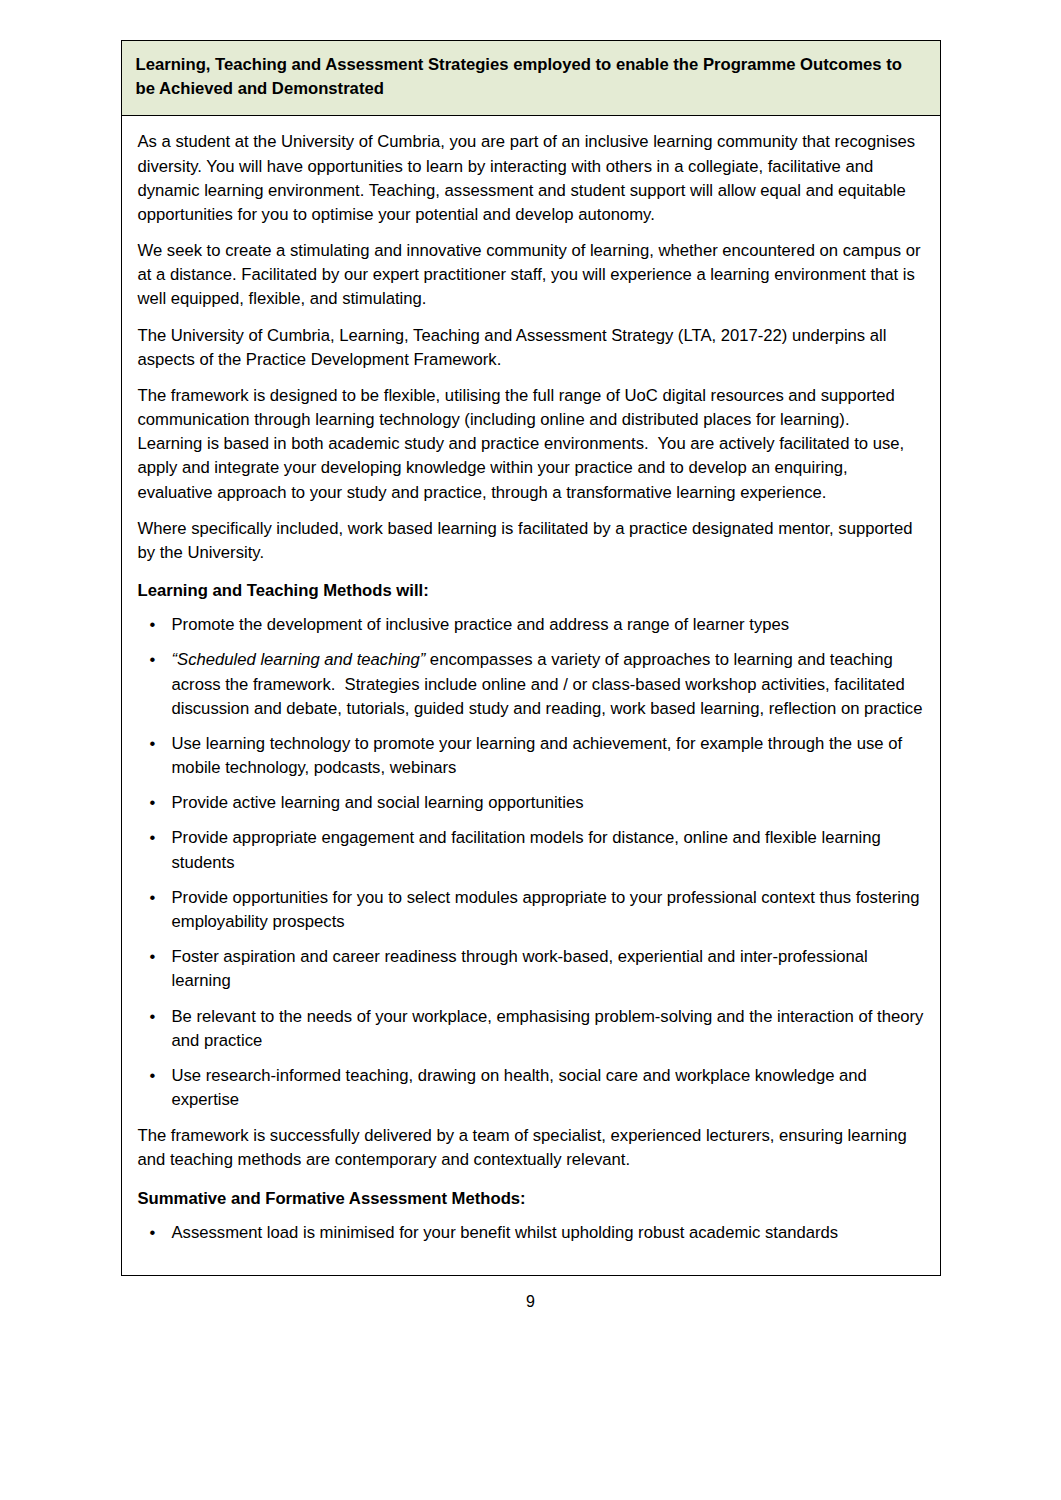Learning, Teaching and Assessment Strategies employed to enable the Programme Outcomes to be Achieved and Demonstrated
As a student at the University of Cumbria, you are part of an inclusive learning community that recognises diversity. You will have opportunities to learn by interacting with others in a collegiate, facilitative and dynamic learning environment. Teaching, assessment and student support will allow equal and equitable opportunities for you to optimise your potential and develop autonomy.
We seek to create a stimulating and innovative community of learning, whether encountered on campus or at a distance. Facilitated by our expert practitioner staff, you will experience a learning environment that is well equipped, flexible, and stimulating.
The University of Cumbria, Learning, Teaching and Assessment Strategy (LTA, 2017-22) underpins all aspects of the Practice Development Framework.
The framework is designed to be flexible, utilising the full range of UoC digital resources and supported communication through learning technology (including online and distributed places for learning). Learning is based in both academic study and practice environments. You are actively facilitated to use, apply and integrate your developing knowledge within your practice and to develop an enquiring, evaluative approach to your study and practice, through a transformative learning experience.
Where specifically included, work based learning is facilitated by a practice designated mentor, supported by the University.
Learning and Teaching Methods will:
Promote the development of inclusive practice and address a range of learner types
“Scheduled learning and teaching” encompasses a variety of approaches to learning and teaching across the framework. Strategies include online and / or class-based workshop activities, facilitated discussion and debate, tutorials, guided study and reading, work based learning, reflection on practice
Use learning technology to promote your learning and achievement, for example through the use of mobile technology, podcasts, webinars
Provide active learning and social learning opportunities
Provide appropriate engagement and facilitation models for distance, online and flexible learning students
Provide opportunities for you to select modules appropriate to your professional context thus fostering employability prospects
Foster aspiration and career readiness through work-based, experiential and inter-professional learning
Be relevant to the needs of your workplace, emphasising problem-solving and the interaction of theory and practice
Use research-informed teaching, drawing on health, social care and workplace knowledge and expertise
The framework is successfully delivered by a team of specialist, experienced lecturers, ensuring learning and teaching methods are contemporary and contextually relevant.
Summative and Formative Assessment Methods:
Assessment load is minimised for your benefit whilst upholding robust academic standards
9